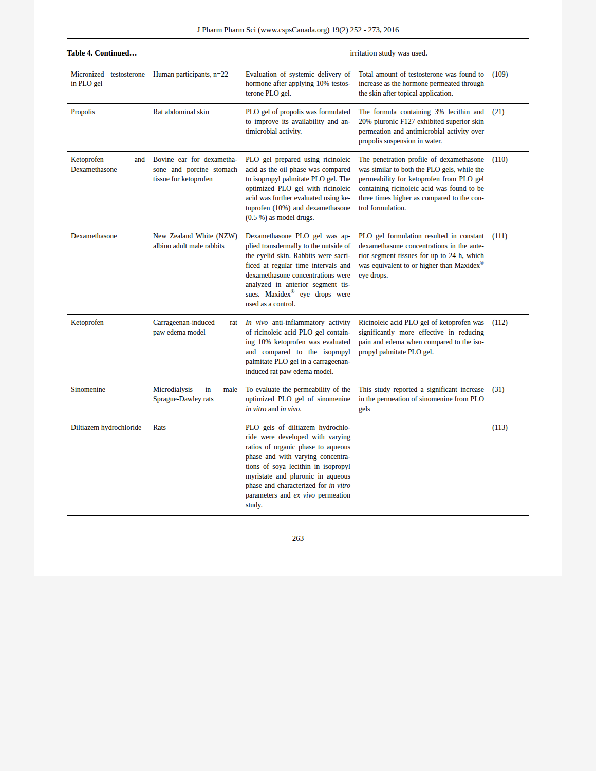J Pharm Pharm Sci (www.cspsCanada.org) 19(2) 252 - 273, 2016
Table 4. Continued…
irritation study was used.
| Micronized testosterone in PLO gel | Human participants, n=22 | Evaluation of systemic delivery of hormone after applying 10% testosterone PLO gel. | Total amount of testosterone was found to increase as the hormone permeated through the skin after topical application. | (109) |
| Propolis | Rat abdominal skin | PLO gel of propolis was formulated to improve its availability and antimicrobial activity. | The formula containing 3% lecithin and 20% pluronic F127 exhibited superior skin permeation and antimicrobial activity over propolis suspension in water. | (21) |
| Ketoprofen and Dexamethasone | Bovine ear for dexamethasone and porcine stomach tissue for ketoprofen | PLO gel prepared using ricinoleic acid as the oil phase was compared to isopropyl palmitate PLO gel. The optimized PLO gel with ricinoleic acid was further evaluated using ketoprofen (10%) and dexamethasone (0.5 %) as model drugs. | The penetration profile of dexamethasone was similar to both the PLO gels, while the permeability for ketoprofen from PLO gel containing ricinoleic acid was found to be three times higher as compared to the control formulation. | (110) |
| Dexamethasone | New Zealand White (NZW) albino adult male rabbits | Dexamethasone PLO gel was applied transdermally to the outside of the eyelid skin. Rabbits were sacrificed at regular time intervals and dexamethasone concentrations were analyzed in anterior segment tissues. Maxidex ® eye drops were used as a control. | PLO gel formulation resulted in constant dexamethasone concentrations in the anterior segment tissues for up to 24 h, which was equivalent to or higher than Maxidex ® eye drops. | (111) |
| Ketoprofen | Carrageenan-induced rat paw edema model | In vivo anti-inflammatory activity of ricinoleic acid PLO gel containing 10% ketoprofen was evaluated and compared to the isopropyl palmitate PLO gel in a carrageenan-induced rat paw edema model. | Ricinoleic acid PLO gel of ketoprofen was significantly more effective in reducing pain and edema when compared to the isopropyl palmitate PLO gel. | (112) |
| Sinomenine | Microdialysis in male Sprague-Dawley rats | To evaluate the permeability of the optimized PLO gel of sinomenine in vitro and in vivo . | This study reported a significant increase in the permeation of sinomenine from PLO gels | (31) |
| Diltiazem hydrochloride | Rats | PLO gels of diltiazem hydrochloride were developed with varying ratios of organic phase to aqueous phase and with varying concentrations of soya lecithin in isopropyl myristate and pluronic in aqueous phase and characterized for in vitro parameters and ex vivo permeation study. | | (113) |
263